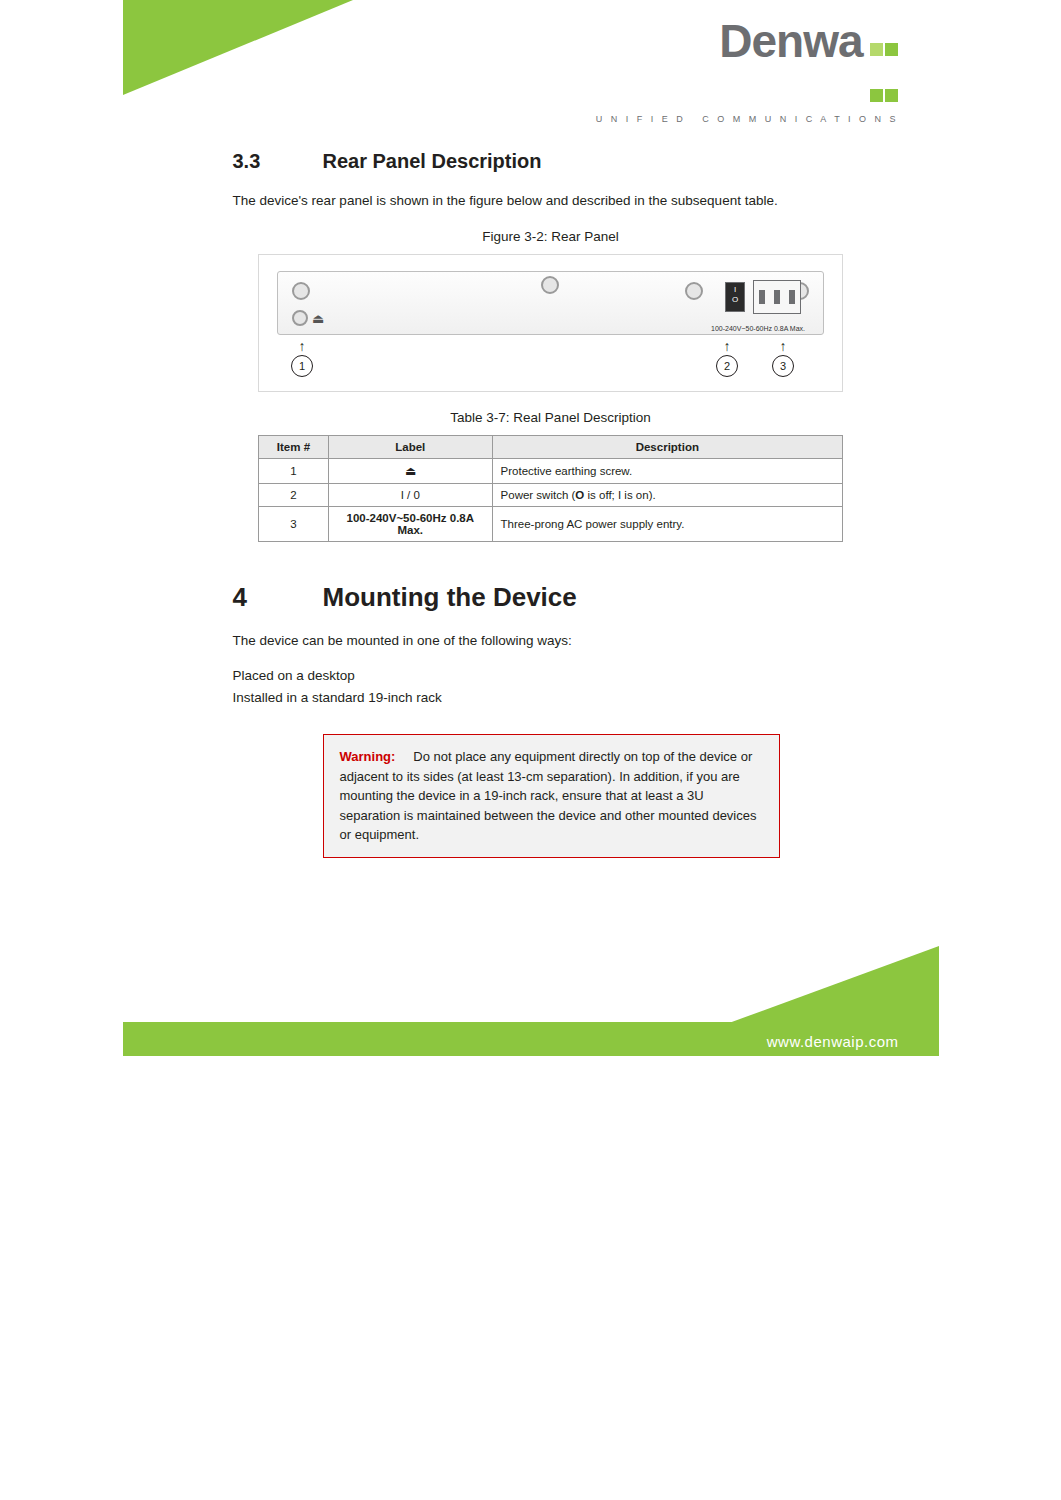www.denwaip.com
Denwa
U N I F I E D C O M M U N I C A T I O N S
3.3 Rear Panel Description
The device's rear panel is shown in the figure below and described in the subsequent table.
Figure 3-2: Rear Panel
⏏
I
O
100-240V~50-60Hz 0.8A Max.
↑1
↑2
↑3
Table 3-7: Real Panel Description
| Item # | Label | Description |
| --- | --- | --- |
| 1 | ⏏ | Protective earthing screw. |
| 2 | I / 0 | Power switch ( O is off; I is on). |
| 3 | 100-240V~50-60Hz 0.8A Max. | Three-prong AC power supply entry. |
4 Mounting the Device
The device can be mounted in one of the following ways:
Placed on a desktop
Installed in a standard 19-inch rack
Warning: Do not place any equipment directly on top of the device or adjacent to its sides (at least 13-cm separation). In addition, if you are mounting the device in a 19-inch rack, ensure that at least a 3U separation is maintained between the device and other mounted devices or equipment.